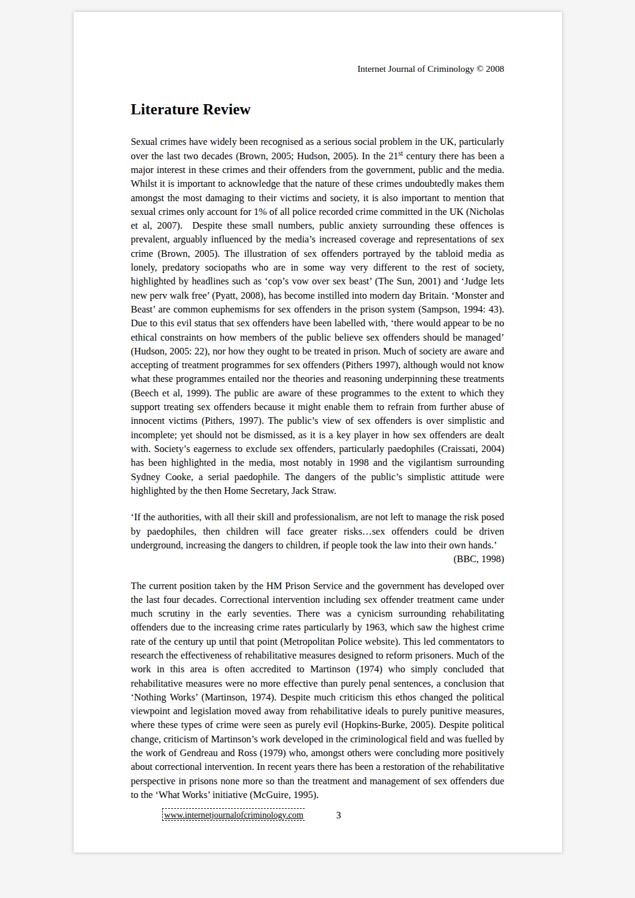Internet Journal of Criminology © 2008
Literature Review
Sexual crimes have widely been recognised as a serious social problem in the UK, particularly over the last two decades (Brown, 2005; Hudson, 2005). In the 21st century there has been a major interest in these crimes and their offenders from the government, public and the media. Whilst it is important to acknowledge that the nature of these crimes undoubtedly makes them amongst the most damaging to their victims and society, it is also important to mention that sexual crimes only account for 1% of all police recorded crime committed in the UK (Nicholas et al, 2007). Despite these small numbers, public anxiety surrounding these offences is prevalent, arguably influenced by the media’s increased coverage and representations of sex crime (Brown, 2005). The illustration of sex offenders portrayed by the tabloid media as lonely, predatory sociopaths who are in some way very different to the rest of society, highlighted by headlines such as ‘cop’s vow over sex beast’ (The Sun, 2001) and ‘Judge lets new perv walk free’ (Pyatt, 2008), has become instilled into modern day Britain. ‘Monster and Beast’ are common euphemisms for sex offenders in the prison system (Sampson, 1994: 43). Due to this evil status that sex offenders have been labelled with, ‘there would appear to be no ethical constraints on how members of the public believe sex offenders should be managed’ (Hudson, 2005: 22), nor how they ought to be treated in prison. Much of society are aware and accepting of treatment programmes for sex offenders (Pithers 1997), although would not know what these programmes entailed nor the theories and reasoning underpinning these treatments (Beech et al, 1999). The public are aware of these programmes to the extent to which they support treating sex offenders because it might enable them to refrain from further abuse of innocent victims (Pithers, 1997). The public’s view of sex offenders is over simplistic and incomplete; yet should not be dismissed, as it is a key player in how sex offenders are dealt with. Society’s eagerness to exclude sex offenders, particularly paedophiles (Craissati, 2004) has been highlighted in the media, most notably in 1998 and the vigilantism surrounding Sydney Cooke, a serial paedophile. The dangers of the public’s simplistic attitude were highlighted by the then Home Secretary, Jack Straw.
‘If the authorities, with all their skill and professionalism, are not left to manage the risk posed by paedophiles, then children will face greater risks…sex offenders could be driven underground, increasing the dangers to children, if people took the law into their own hands.’
(BBC, 1998)
The current position taken by the HM Prison Service and the government has developed over the last four decades. Correctional intervention including sex offender treatment came under much scrutiny in the early seventies. There was a cynicism surrounding rehabilitating offenders due to the increasing crime rates particularly by 1963, which saw the highest crime rate of the century up until that point (Metropolitan Police website). This led commentators to research the effectiveness of rehabilitative measures designed to reform prisoners. Much of the work in this area is often accredited to Martinson (1974) who simply concluded that rehabilitative measures were no more effective than purely penal sentences, a conclusion that ‘Nothing Works’ (Martinson, 1974). Despite much criticism this ethos changed the political viewpoint and legislation moved away from rehabilitative ideals to purely punitive measures, where these types of crime were seen as purely evil (Hopkins-Burke, 2005). Despite political change, criticism of Martinson’s work developed in the criminological field and was fuelled by the work of Gendreau and Ross (1979) who, amongst others were concluding more positively about correctional intervention. In recent years there has been a restoration of the rehabilitative perspective in prisons none more so than the treatment and management of sex offenders due to the ‘What Works’ initiative (McGuire, 1995).
www.internetjournalofcriminology.com 3